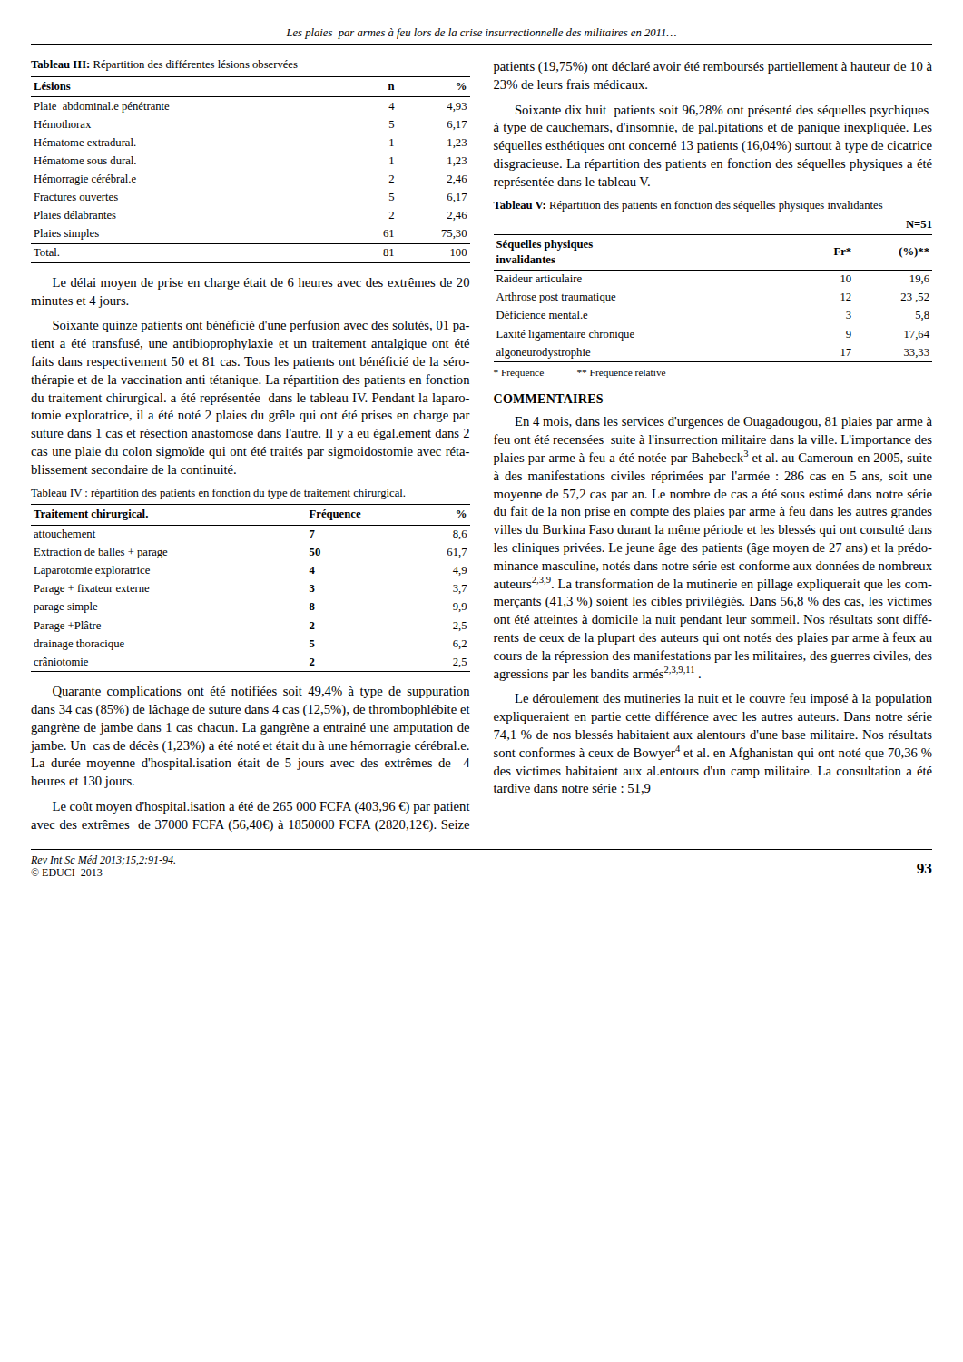Les plaies par armes à feu lors de la crise insurrectionnelle des militaires en 2011…
Tableau III: Répartition des différentes lésions observées
| Lésions | n | % |
| --- | --- | --- |
| Plaie abdominal.e pénétrante | 4 | 4,93 |
| Hémothorax | 5 | 6,17 |
| Hématome extradural. | 1 | 1,23 |
| Hématome sous dural. | 1 | 1,23 |
| Hémorragie cérébral.e | 2 | 2,46 |
| Fractures ouvertes | 5 | 6,17 |
| Plaies délabrantes | 2 | 2,46 |
| Plaies simples | 61 | 75,30 |
| Total. | 81 | 100 |
Le délai moyen de prise en charge était de 6 heures avec des extrêmes de 20 minutes et 4 jours.
Soixante quinze patients ont bénéficié d'une perfusion avec des solutés, 01 patient a été transfusé, une antibioprophylaxie et un traitement antalgique ont été faits dans respectivement 50 et 81 cas. Tous les patients ont bénéficié de la sérothérapie et de la vaccination anti tétanique. La répartition des patients en fonction du traitement chirurgical. a été représentée dans le tableau IV. Pendant la laparotomie exploratrice, il a été noté 2 plaies du grêle qui ont été prises en charge par suture dans 1 cas et résection anastomose dans l'autre. Il y a eu égal.ement dans 2 cas une plaie du colon sigmoïde qui ont été traités par sigmoidostomie avec rétablissement secondaire de la continuité.
Tableau IV : répartition des patients en fonction du type de traitement chirurgical.
| Traitement chirurgical. | Fréquence | % |
| --- | --- | --- |
| attouchement | 7 | 8,6 |
| Extraction de balles + parage | 50 | 61,7 |
| Laparotomie exploratrice | 4 | 4,9 |
| Parage + fixateur externe | 3 | 3,7 |
| parage simple | 8 | 9,9 |
| Parage +Plâtre | 2 | 2,5 |
| drainage thoracique | 5 | 6,2 |
| crâniotomie | 2 | 2,5 |
Quarante complications ont été notifiées soit 49,4% à type de suppuration dans 34 cas (85%) de lâchage de suture dans 4 cas (12,5%), de thrombophlébite et gangrène de jambe dans 1 cas chacun. La gangrène a entrainé une amputation de jambe. Un cas de décès (1,23%) a été noté et était du à une hémorragie cérébral.e. La durée moyenne d'hospital.isation était de 5 jours avec des extrêmes de 4 heures et 130 jours.
Le coût moyen d'hospital.isation a été de 265 000 FCFA (403,96 €) par patient avec des extrêmes de 37000 FCFA (56,40€) à 1850000 FCFA (2820,12€). Seize patients (19,75%) ont déclaré avoir été remboursés partiellement à hauteur de 10 à 23% de leurs frais médicaux.
Soixante dix huit patients soit 96,28% ont présenté des séquelles psychiques à type de cauchemars, d'insomnie, de pal.pitations et de panique inexpliquée. Les séquelles esthétiques ont concerné 13 patients (16,04%) surtout à type de cicatrice disgracieuse. La répartition des patients en fonction des séquelles physiques a été représentée dans le tableau V.
Tableau V: Répartition des patients en fonction des séquelles physiques invalidantes
N=51
| Séquelles physiques invalidantes | Fr* | (%)** |
| --- | --- | --- |
| Raideur articulaire | 10 | 19,6 |
| Arthrose post traumatique | 12 | 23 ,52 |
| Déficience mental.e | 3 | 5,8 |
| Laxité ligamentaire chronique | 9 | 17,64 |
| algoneurodystrophie | 17 | 33,33 |
* Fréquence ** Fréquence relative
COMMENTAIRES
En 4 mois, dans les services d'urgences de Ouagadougou, 81 plaies par arme à feu ont été recensées suite à l'insurrection militaire dans la ville. L'importance des plaies par arme à feu a été notée par Bahebeck3 et al. au Cameroun en 2005, suite à des manifestations civiles réprimées par l'armée : 286 cas en 5 ans, soit une moyenne de 57,2 cas par an. Le nombre de cas a été sous estimé dans notre série du fait de la non prise en compte des plaies par arme à feu dans les autres grandes villes du Burkina Faso durant la même période et les blessés qui ont consulté dans les cliniques privées. Le jeune âge des patients (âge moyen de 27 ans) et la prédominance masculine, notés dans notre série est conforme aux données de nombreux auteurs2,3,9. La transformation de la mutinerie en pillage expliquerait que les commerçants (41,3 %) soient les cibles privilégiés. Dans 56,8 % des cas, les victimes ont été atteintes à domicile la nuit pendant leur sommeil. Nos résultats sont différents de ceux de la plupart des auteurs qui ont notés des plaies par arme à feux au cours de la répression des manifestations par les militaires, des guerres civiles, des agressions par les bandits armés2,3,9,11 .
Le déroulement des mutineries la nuit et le couvre feu imposé à la population expliqueraient en partie cette différence avec les autres auteurs. Dans notre série 74,1 % de nos blessés habitaient aux alentours d'une base militaire. Nos résultats sont conformes à ceux de Bowyer4 et al. en Afghanistan qui ont noté que 70,36 % des victimes habitaient aux al.entours d'un camp militaire. La consultation a été tardive dans notre série : 51,9
Rev Int Sc Méd 2013;15,2:91-94.
© EDUCI 2013
93